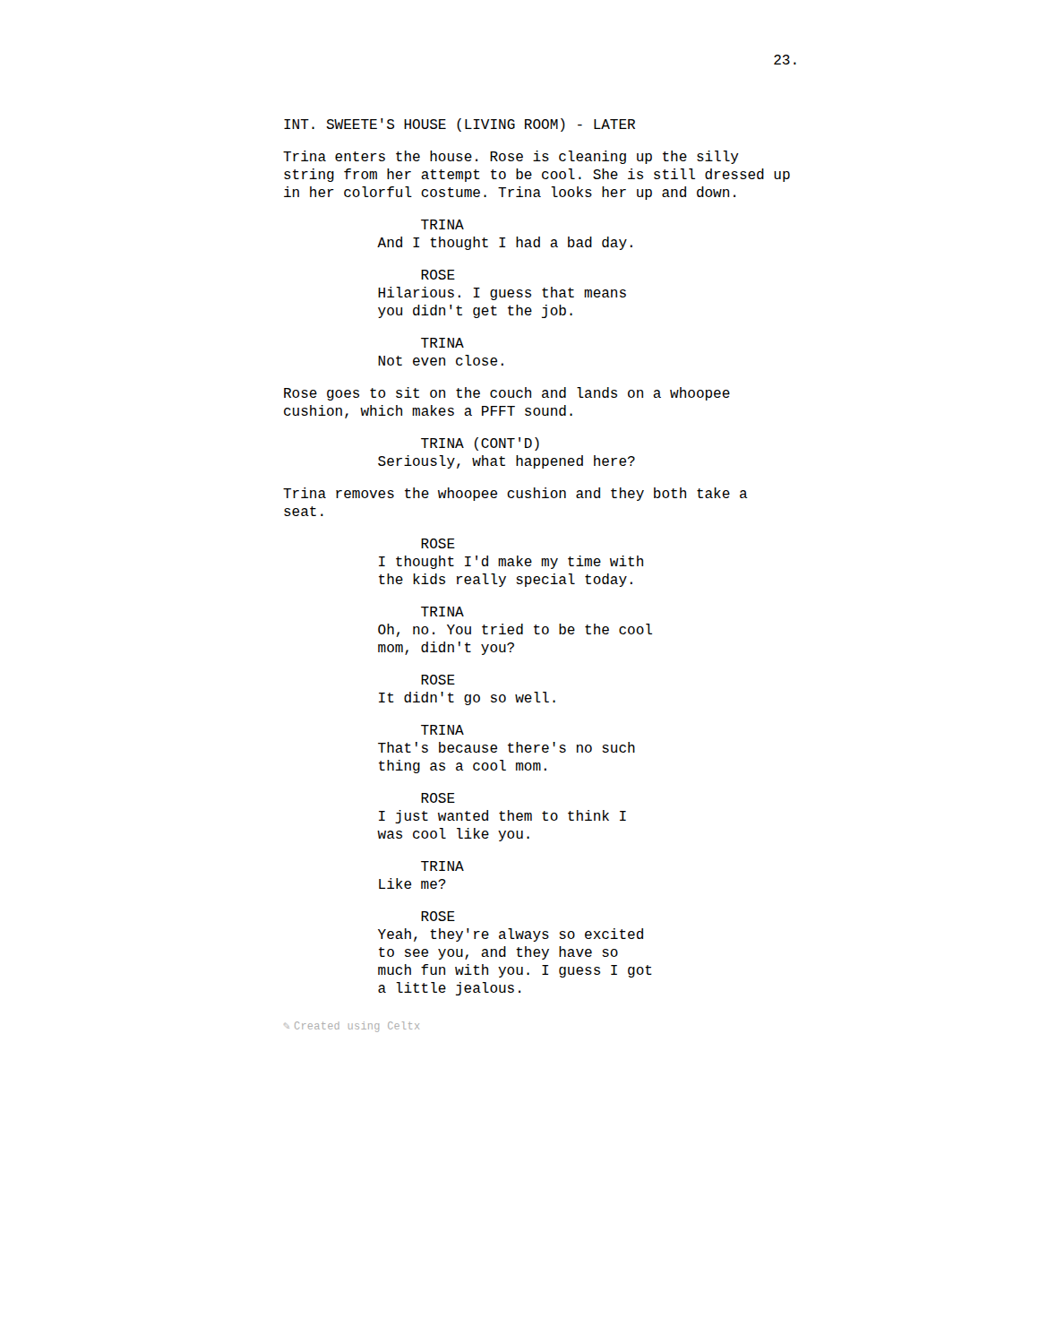23.
INT. SWEETE'S HOUSE (LIVING ROOM) - LATER
Trina enters the house. Rose is cleaning up the silly string from her attempt to be cool. She is still dressed up in her colorful costume. Trina looks her up and down.
TRINA
And I thought I had a bad day.
ROSE
Hilarious. I guess that means you didn't get the job.
TRINA
Not even close.
Rose goes to sit on the couch and lands on a whoopee cushion, which makes a PFFT sound.
TRINA (CONT'D)
Seriously, what happened here?
Trina removes the whoopee cushion and they both take a seat.
ROSE
I thought I'd make my time with the kids really special today.
TRINA
Oh, no. You tried to be the cool mom, didn't you?
ROSE
It didn't go so well.
TRINA
That's because there's no such thing as a cool mom.
ROSE
I just wanted them to think I was cool like you.
TRINA
Like me?
ROSE
Yeah, they're always so excited to see you, and they have so much fun with you. I guess I got a little jealous.
✎Created using Celtx